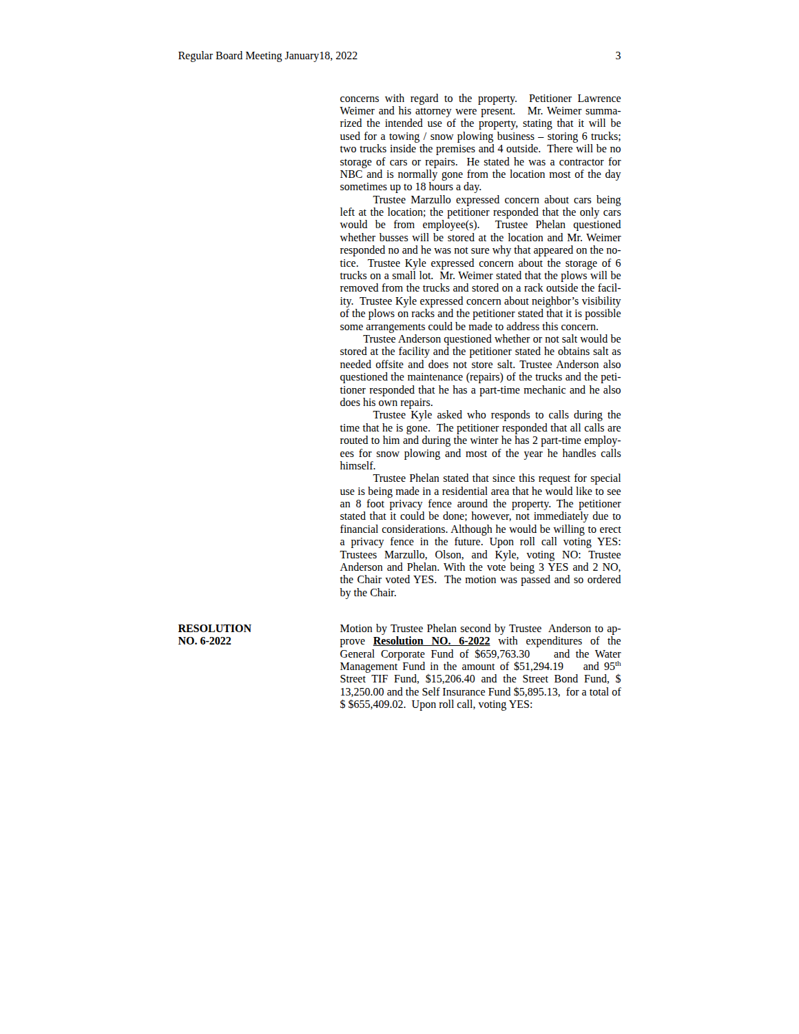Regular Board Meeting January18, 2022
3
concerns with regard to the property. Petitioner Lawrence Weimer and his attorney were present. Mr. Weimer summarized the intended use of the property, stating that it will be used for a towing / snow plowing business – storing 6 trucks; two trucks inside the premises and 4 outside. There will be no storage of cars or repairs. He stated he was a contractor for NBC and is normally gone from the location most of the day sometimes up to 18 hours a day.
Trustee Marzullo expressed concern about cars being left at the location; the petitioner responded that the only cars would be from employee(s). Trustee Phelan questioned whether busses will be stored at the location and Mr. Weimer responded no and he was not sure why that appeared on the notice. Trustee Kyle expressed concern about the storage of 6 trucks on a small lot. Mr. Weimer stated that the plows will be removed from the trucks and stored on a rack outside the facility. Trustee Kyle expressed concern about neighbor’s visibility of the plows on racks and the petitioner stated that it is possible some arrangements could be made to address this concern.
Trustee Anderson questioned whether or not salt would be stored at the facility and the petitioner stated he obtains salt as needed offsite and does not store salt. Trustee Anderson also questioned the maintenance (repairs) of the trucks and the petitioner responded that he has a part-time mechanic and he also does his own repairs.
Trustee Kyle asked who responds to calls during the time that he is gone. The petitioner responded that all calls are routed to him and during the winter he has 2 part-time employees for snow plowing and most of the year he handles calls himself.
Trustee Phelan stated that since this request for special use is being made in a residential area that he would like to see an 8 foot privacy fence around the property. The petitioner stated that it could be done; however, not immediately due to financial considerations. Although he would be willing to erect a privacy fence in the future. Upon roll call voting YES: Trustees Marzullo, Olson, and Kyle, voting NO: Trustee Anderson and Phelan. With the vote being 3 YES and 2 NO, the Chair voted YES. The motion was passed and so ordered by the Chair.
RESOLUTION
NO. 6-2022
Motion by Trustee Phelan second by Trustee Anderson to approve Resolution NO. 6-2022 with expenditures of the General Corporate Fund of $659,763.30 and the Water Management Fund in the amount of $51,294.19 and 95th Street TIF Fund, $15,206.40 and the Street Bond Fund, $ 13,250.00 and the Self Insurance Fund $5,895.13, for a total of $ $655,409.02. Upon roll call, voting YES: